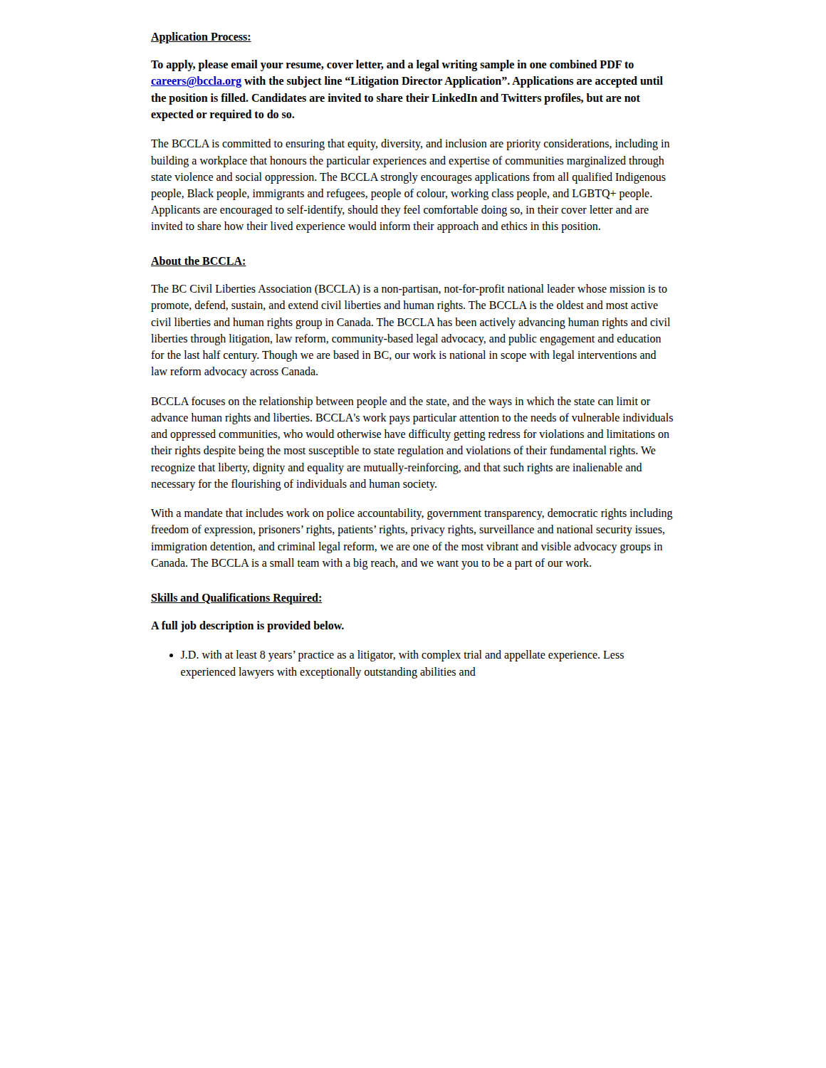Application Process:
To apply, please email your resume, cover letter, and a legal writing sample in one combined PDF to careers@bccla.org with the subject line “Litigation Director Application”. Applications are accepted until the position is filled. Candidates are invited to share their LinkedIn and Twitters profiles, but are not expected or required to do so.
The BCCLA is committed to ensuring that equity, diversity, and inclusion are priority considerations, including in building a workplace that honours the particular experiences and expertise of communities marginalized through state violence and social oppression. The BCCLA strongly encourages applications from all qualified Indigenous people, Black people, immigrants and refugees, people of colour, working class people, and LGBTQ+ people. Applicants are encouraged to self-identify, should they feel comfortable doing so, in their cover letter and are invited to share how their lived experience would inform their approach and ethics in this position.
About the BCCLA:
The BC Civil Liberties Association (BCCLA) is a non-partisan, not-for-profit national leader whose mission is to promote, defend, sustain, and extend civil liberties and human rights. The BCCLA is the oldest and most active civil liberties and human rights group in Canada. The BCCLA has been actively advancing human rights and civil liberties through litigation, law reform, community-based legal advocacy, and public engagement and education for the last half century. Though we are based in BC, our work is national in scope with legal interventions and law reform advocacy across Canada.
BCCLA focuses on the relationship between people and the state, and the ways in which the state can limit or advance human rights and liberties. BCCLA's work pays particular attention to the needs of vulnerable individuals and oppressed communities, who would otherwise have difficulty getting redress for violations and limitations on their rights despite being the most susceptible to state regulation and violations of their fundamental rights. We recognize that liberty, dignity and equality are mutually-reinforcing, and that such rights are inalienable and necessary for the flourishing of individuals and human society.
With a mandate that includes work on police accountability, government transparency, democratic rights including freedom of expression, prisoners’ rights, patients’ rights, privacy rights, surveillance and national security issues, immigration detention, and criminal legal reform, we are one of the most vibrant and visible advocacy groups in Canada. The BCCLA is a small team with a big reach, and we want you to be a part of our work.
Skills and Qualifications Required:
A full job description is provided below.
J.D. with at least 8 years’ practice as a litigator, with complex trial and appellate experience. Less experienced lawyers with exceptionally outstanding abilities and